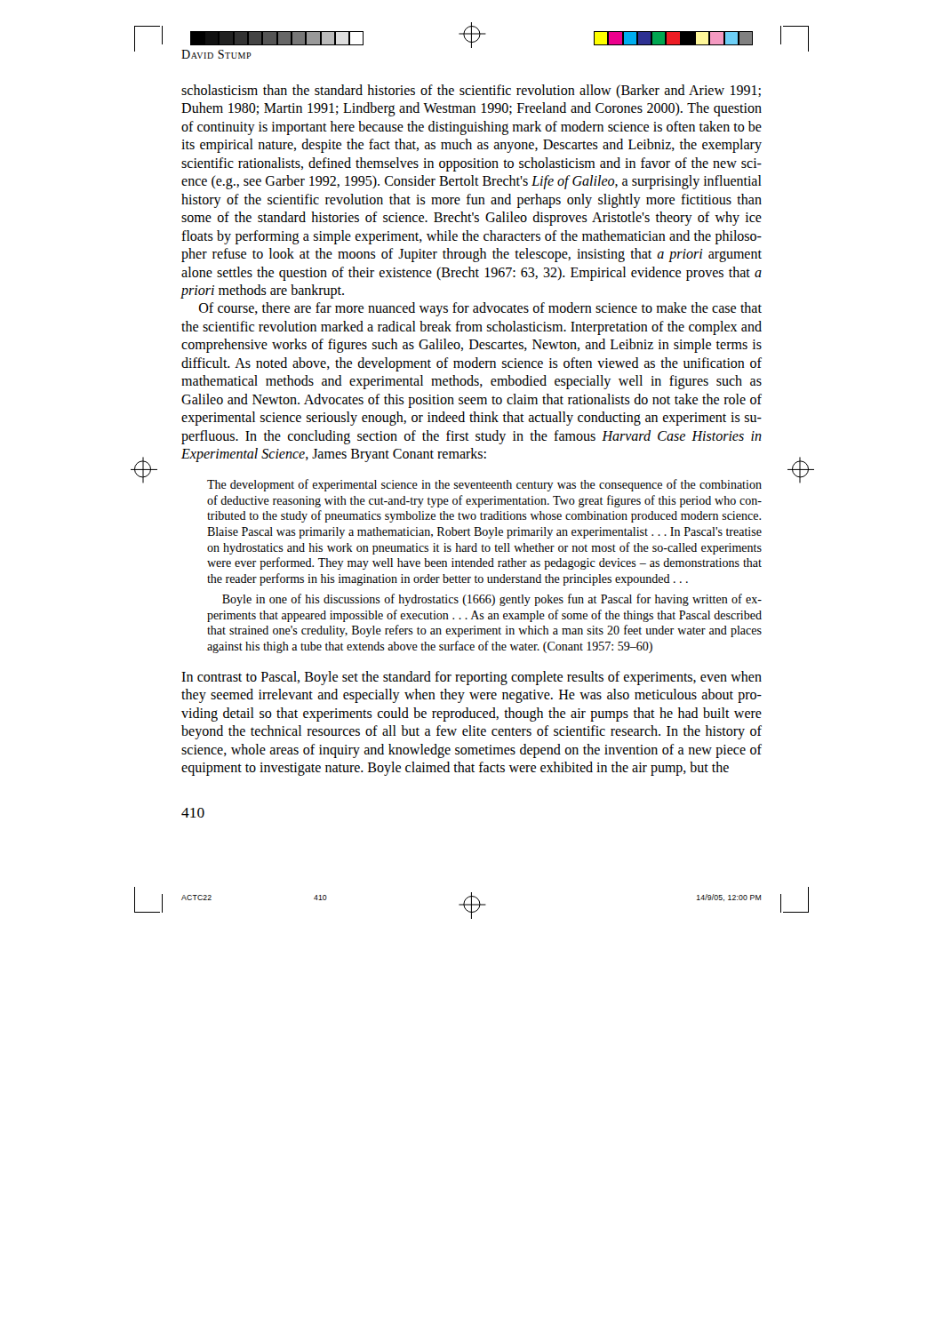David Stump
scholasticism than the standard histories of the scientific revolution allow (Barker and Ariew 1991; Duhem 1980; Martin 1991; Lindberg and Westman 1990; Freeland and Corones 2000). The question of continuity is important here because the distinguishing mark of modern science is often taken to be its empirical nature, despite the fact that, as much as anyone, Descartes and Leibniz, the exemplary scientific rationalists, defined themselves in opposition to scholasticism and in favor of the new science (e.g., see Garber 1992, 1995). Consider Bertolt Brecht's Life of Galileo, a surprisingly influential history of the scientific revolution that is more fun and perhaps only slightly more fictitious than some of the standard histories of science. Brecht's Galileo disproves Aristotle's theory of why ice floats by performing a simple experiment, while the characters of the mathematician and the philosopher refuse to look at the moons of Jupiter through the telescope, insisting that a priori argument alone settles the question of their existence (Brecht 1967: 63, 32). Empirical evidence proves that a priori methods are bankrupt.
Of course, there are far more nuanced ways for advocates of modern science to make the case that the scientific revolution marked a radical break from scholasticism. Interpretation of the complex and comprehensive works of figures such as Galileo, Descartes, Newton, and Leibniz in simple terms is difficult. As noted above, the development of modern science is often viewed as the unification of mathematical methods and experimental methods, embodied especially well in figures such as Galileo and Newton. Advocates of this position seem to claim that rationalists do not take the role of experimental science seriously enough, or indeed think that actually conducting an experiment is superfluous. In the concluding section of the first study in the famous Harvard Case Histories in Experimental Science, James Bryant Conant remarks:
The development of experimental science in the seventeenth century was the consequence of the combination of deductive reasoning with the cut-and-try type of experimentation. Two great figures of this period who contributed to the study of pneumatics symbolize the two traditions whose combination produced modern science. Blaise Pascal was primarily a mathematician, Robert Boyle primarily an experimentalist . . . In Pascal's treatise on hydrostatics and his work on pneumatics it is hard to tell whether or not most of the so-called experiments were ever performed. They may well have been intended rather as pedagogic devices – as demonstrations that the reader performs in his imagination in order better to understand the principles expounded . . .
Boyle in one of his discussions of hydrostatics (1666) gently pokes fun at Pascal for having written of experiments that appeared impossible of execution . . . As an example of some of the things that Pascal described that strained one's credulity, Boyle refers to an experiment in which a man sits 20 feet under water and places against his thigh a tube that extends above the surface of the water. (Conant 1957: 59–60)
In contrast to Pascal, Boyle set the standard for reporting complete results of experiments, even when they seemed irrelevant and especially when they were negative. He was also meticulous about providing detail so that experiments could be reproduced, though the air pumps that he had built were beyond the technical resources of all but a few elite centers of scientific research. In the history of science, whole areas of inquiry and knowledge sometimes depend on the invention of a new piece of equipment to investigate nature. Boyle claimed that facts were exhibited in the air pump, but the
410
ACTC22
410
14/9/05, 12:00 PM